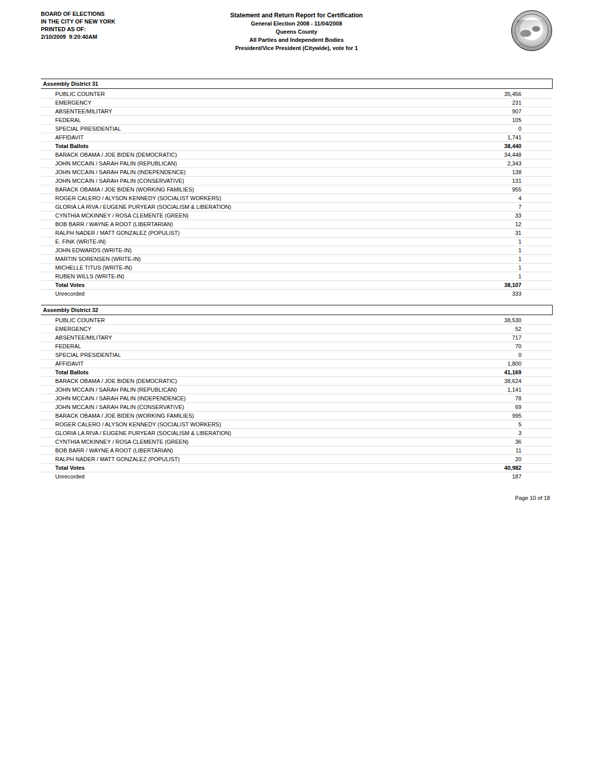BOARD OF ELECTIONS
IN THE CITY OF NEW YORK
PRINTED AS OF:
2/10/2009 9:20:40AM
Statement and Return Report for Certification
General Election 2008 - 11/04/2008
Queens County
All Parties and Independent Bodies
President/Vice President (Citywide), vote for 1
Assembly District 31
| PUBLIC COUNTER | 35,456 |
| EMERGENCY | 231 |
| ABSENTEE/MILITARY | 907 |
| FEDERAL | 105 |
| SPECIAL PRESIDENTIAL | 0 |
| AFFIDAVIT | 1,741 |
| Total Ballots | 38,440 |
| BARACK OBAMA / JOE BIDEN (DEMOCRATIC) | 34,448 |
| JOHN MCCAIN / SARAH PALIN (REPUBLICAN) | 2,343 |
| JOHN MCCAIN / SARAH PALIN (INDEPENDENCE) | 138 |
| JOHN MCCAIN / SARAH PALIN (CONSERVATIVE) | 131 |
| BARACK OBAMA / JOE BIDEN (WORKING FAMILIES) | 955 |
| ROGER CALERO / ALYSON KENNEDY (SOCIALIST WORKERS) | 4 |
| GLORIA LA RIVA / EUGENE PURYEAR (SOCIALISM & LIBERATION) | 7 |
| CYNTHIA MCKINNEY / ROSA CLEMENTE (GREEN) | 33 |
| BOB BARR / WAYNE A ROOT (LIBERTARIAN) | 12 |
| RALPH NADER / MATT GONZALEZ (POPULIST) | 31 |
| E. FINK (WRITE-IN) | 1 |
| JOHN EDWARDS (WRITE-IN) | 1 |
| MARTIN SORENSEN (WRITE-IN) | 1 |
| MICHELLE TITUS (WRITE-IN) | 1 |
| RUBEN WILLS (WRITE-IN) | 1 |
| Total Votes | 38,107 |
| Unrecorded | 333 |
Assembly District 32
| PUBLIC COUNTER | 38,530 |
| EMERGENCY | 52 |
| ABSENTEE/MILITARY | 717 |
| FEDERAL | 70 |
| SPECIAL PRESIDENTIAL | 0 |
| AFFIDAVIT | 1,800 |
| Total Ballots | 41,169 |
| BARACK OBAMA / JOE BIDEN (DEMOCRATIC) | 38,624 |
| JOHN MCCAIN / SARAH PALIN (REPUBLICAN) | 1,141 |
| JOHN MCCAIN / SARAH PALIN (INDEPENDENCE) | 78 |
| JOHN MCCAIN / SARAH PALIN (CONSERVATIVE) | 69 |
| BARACK OBAMA / JOE BIDEN (WORKING FAMILIES) | 995 |
| ROGER CALERO / ALYSON KENNEDY (SOCIALIST WORKERS) | 5 |
| GLORIA LA RIVA / EUGENE PURYEAR (SOCIALISM & LIBERATION) | 3 |
| CYNTHIA MCKINNEY / ROSA CLEMENTE (GREEN) | 36 |
| BOB BARR / WAYNE A ROOT (LIBERTARIAN) | 11 |
| RALPH NADER / MATT GONZALEZ (POPULIST) | 20 |
| Total Votes | 40,982 |
| Unrecorded | 187 |
Page 10 of 18